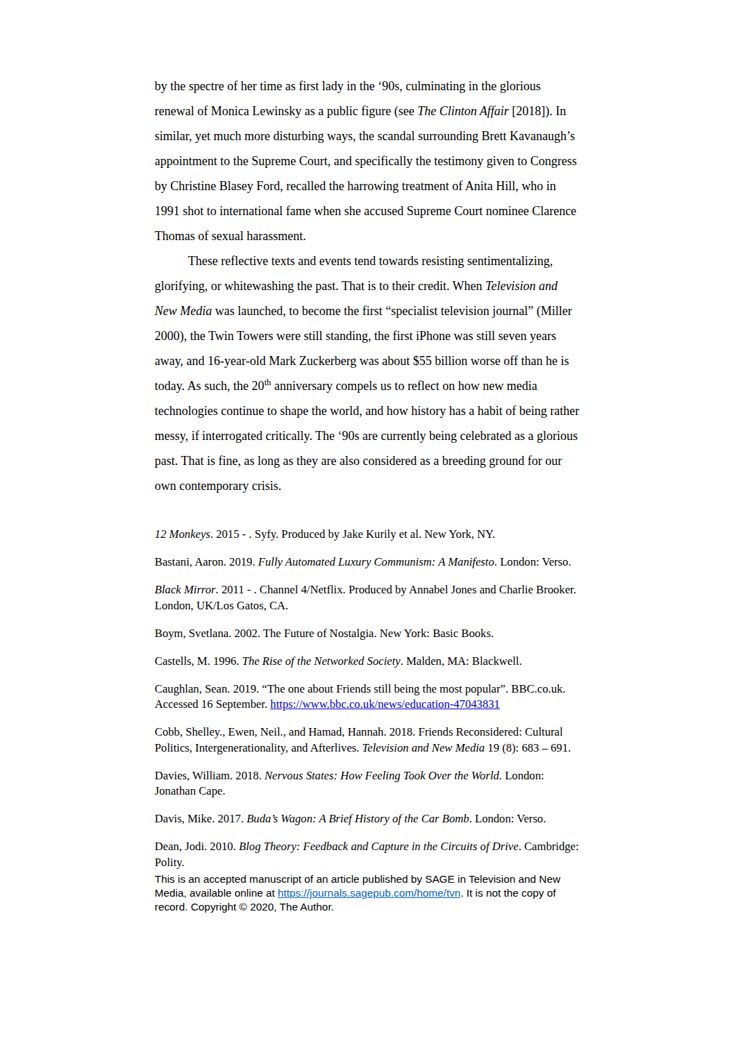by the spectre of her time as first lady in the ‘90s, culminating in the glorious renewal of Monica Lewinsky as a public figure (see The Clinton Affair [2018]). In similar, yet much more disturbing ways, the scandal surrounding Brett Kavanaugh’s appointment to the Supreme Court, and specifically the testimony given to Congress by Christine Blasey Ford, recalled the harrowing treatment of Anita Hill, who in 1991 shot to international fame when she accused Supreme Court nominee Clarence Thomas of sexual harassment.
These reflective texts and events tend towards resisting sentimentalizing, glorifying, or whitewashing the past. That is to their credit. When Television and New Media was launched, to become the first “specialist television journal” (Miller 2000), the Twin Towers were still standing, the first iPhone was still seven years away, and 16-year-old Mark Zuckerberg was about $55 billion worse off than he is today. As such, the 20th anniversary compels us to reflect on how new media technologies continue to shape the world, and how history has a habit of being rather messy, if interrogated critically. The ‘90s are currently being celebrated as a glorious past. That is fine, as long as they are also considered as a breeding ground for our own contemporary crisis.
12 Monkeys. 2015 - . Syfy. Produced by Jake Kurily et al. New York, NY.
Bastani, Aaron. 2019. Fully Automated Luxury Communism: A Manifesto. London: Verso.
Black Mirror. 2011 - . Channel 4/Netflix. Produced by Annabel Jones and Charlie Brooker. London, UK/Los Gatos, CA.
Boym, Svetlana. 2002. The Future of Nostalgia. New York: Basic Books.
Castells, M. 1996. The Rise of the Networked Society. Malden, MA: Blackwell.
Caughlan, Sean. 2019. “The one about Friends still being the most popular”. BBC.co.uk. Accessed 16 September. https://www.bbc.co.uk/news/education-47043831
Cobb, Shelley., Ewen, Neil., and Hamad, Hannah. 2018. Friends Reconsidered: Cultural Politics, Intergenerationality, and Afterlives. Television and New Media 19 (8): 683 – 691.
Davies, William. 2018. Nervous States: How Feeling Took Over the World. London: Jonathan Cape.
Davis, Mike. 2017. Buda’s Wagon: A Brief History of the Car Bomb. London: Verso.
Dean, Jodi. 2010. Blog Theory: Feedback and Capture in the Circuits of Drive. Cambridge: Polity.
This is an accepted manuscript of an article published by SAGE in Television and New Media, available online at https://journals.sagepub.com/home/tvn. It is not the copy of record. Copyright © 2020, The Author.